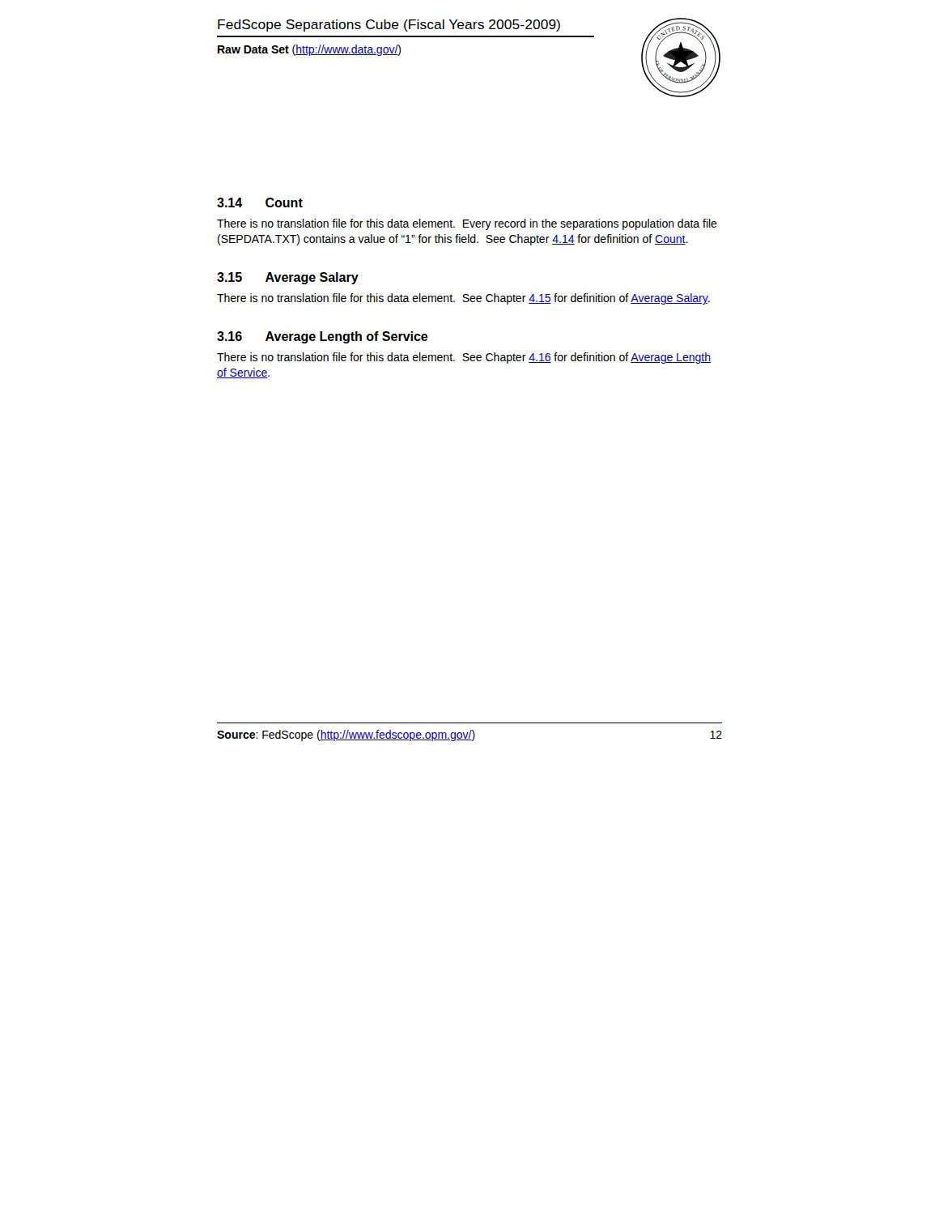FedScope Separations Cube (Fiscal Years 2005-2009)
Raw Data Set (http://www.data.gov/)
UNITED STATES OFFICE OF PERSONNEL MANAGEMENT
3.14 Count
There is no translation file for this data element. Every record in the separations population data file (SEPDATA.TXT) contains a value of “1” for this field. See Chapter 4.14 for definition of Count.
3.15 Average Salary
There is no translation file for this data element. See Chapter 4.15 for definition of Average Salary.
3.16 Average Length of Service
There is no translation file for this data element. See Chapter 4.16 for definition of Average Length of Service.
Source: FedScope (http://www.fedscope.opm.gov/)
12